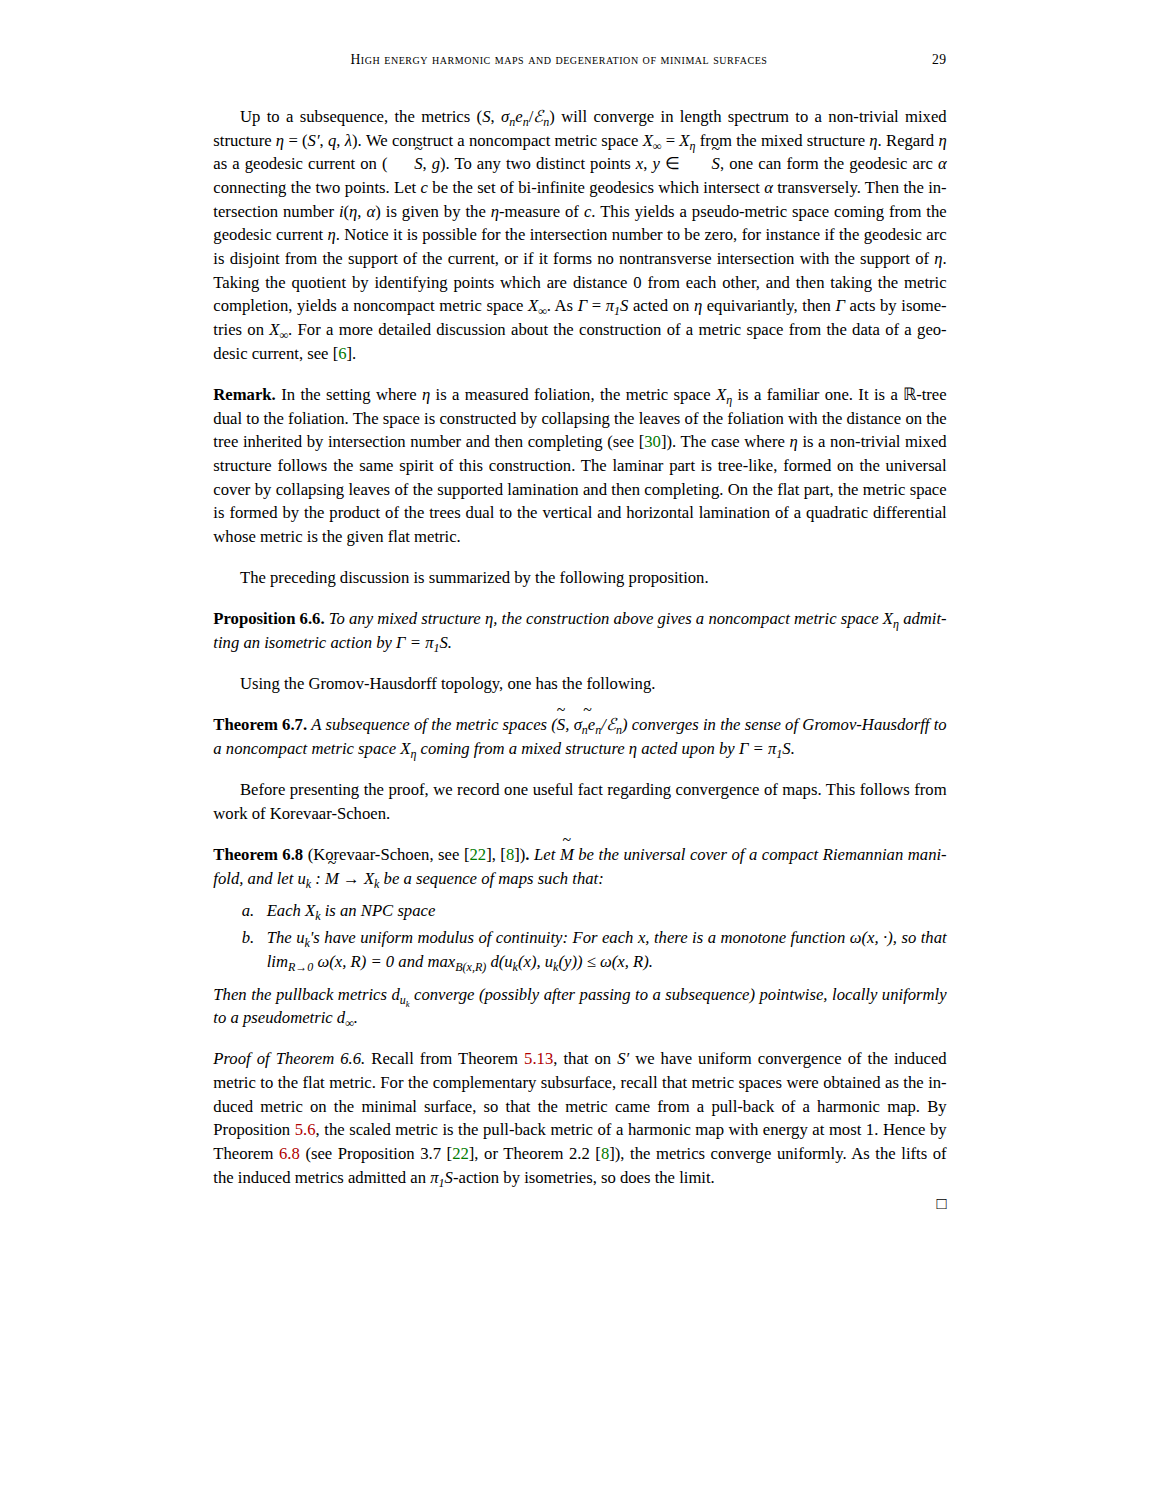High energy harmonic maps and degeneration of minimal surfaces 29
Up to a subsequence, the metrics (S, σnen/ℰn) will converge in length spectrum to a non-trivial mixed structure η = (S′, q, λ). We construct a noncompact metric space X∞ = Xη from the mixed structure η. Regard η as a geodesic current on (~S, g). To any two distinct points x, y ∈ ~S, one can form the geodesic arc α connecting the two points. Let c be the set of bi-infinite geodesics which intersect α transversely. Then the intersection number i(η, α) is given by the η-measure of c. This yields a pseudo-metric space coming from the geodesic current η. Notice it is possible for the intersection number to be zero, for instance if the geodesic arc is disjoint from the support of the current, or if it forms no nontransverse intersection with the support of η. Taking the quotient by identifying points which are distance 0 from each other, and then taking the metric completion, yields a noncompact metric space X∞. As Γ = π1S acted on η equivariantly, then Γ acts by isometries on X∞. For a more detailed discussion about the construction of a metric space from the data of a geodesic current, see [6].
Remark. In the setting where η is a measured foliation, the metric space Xη is a familiar one. It is a ℝ-tree dual to the foliation. The space is constructed by collapsing the leaves of the foliation with the distance on the tree inherited by intersection number and then completing (see [30]). The case where η is a non-trivial mixed structure follows the same spirit of this construction. The laminar part is tree-like, formed on the universal cover by collapsing leaves of the supported lamination and then completing. On the flat part, the metric space is formed by the product of the trees dual to the vertical and horizontal lamination of a quadratic differential whose metric is the given flat metric.
The preceding discussion is summarized by the following proposition.
Proposition 6.6. To any mixed structure η, the construction above gives a noncompact metric space Xη admitting an isometric action by Γ = π1S.
Using the Gromov-Hausdorff topology, one has the following.
Theorem 6.7. A subsequence of the metric spaces (~S, ~σnen/ℰn) converges in the sense of Gromov-Hausdorff to a noncompact metric space Xη coming from a mixed structure η acted upon by Γ = π1S.
Before presenting the proof, we record one useful fact regarding convergence of maps. This follows from work of Korevaar-Schoen.
Theorem 6.8 (Korevaar-Schoen, see [22], [8]). Let ~M be the universal cover of a compact Riemannian manifold, and let uk : ~M → Xk be a sequence of maps such that:
a. Each Xk is an NPC space
b. The uk's have uniform modulus of continuity: For each x, there is a monotone function ω(x, ·), so that limR→0 ω(x, R) = 0 and maxB(x,R) d(uk(x), uk(y)) ≤ ω(x, R).
Then the pullback metrics duk converge (possibly after passing to a subsequence) pointwise, locally uniformly to a pseudometric d∞.
Proof of Theorem 6.6. Recall from Theorem 5.13, that on S′ we have uniform convergence of the induced metric to the flat metric. For the complementary subsurface, recall that metric spaces were obtained as the induced metric on the minimal surface, so that the metric came from a pull-back of a harmonic map. By Proposition 5.6, the scaled metric is the pull-back metric of a harmonic map with energy at most 1. Hence by Theorem 6.8 (see Proposition 3.7 [22], or Theorem 2.2 [8]), the metrics converge uniformly. As the lifts of the induced metrics admitted an π1S-action by isometries, so does the limit.
□